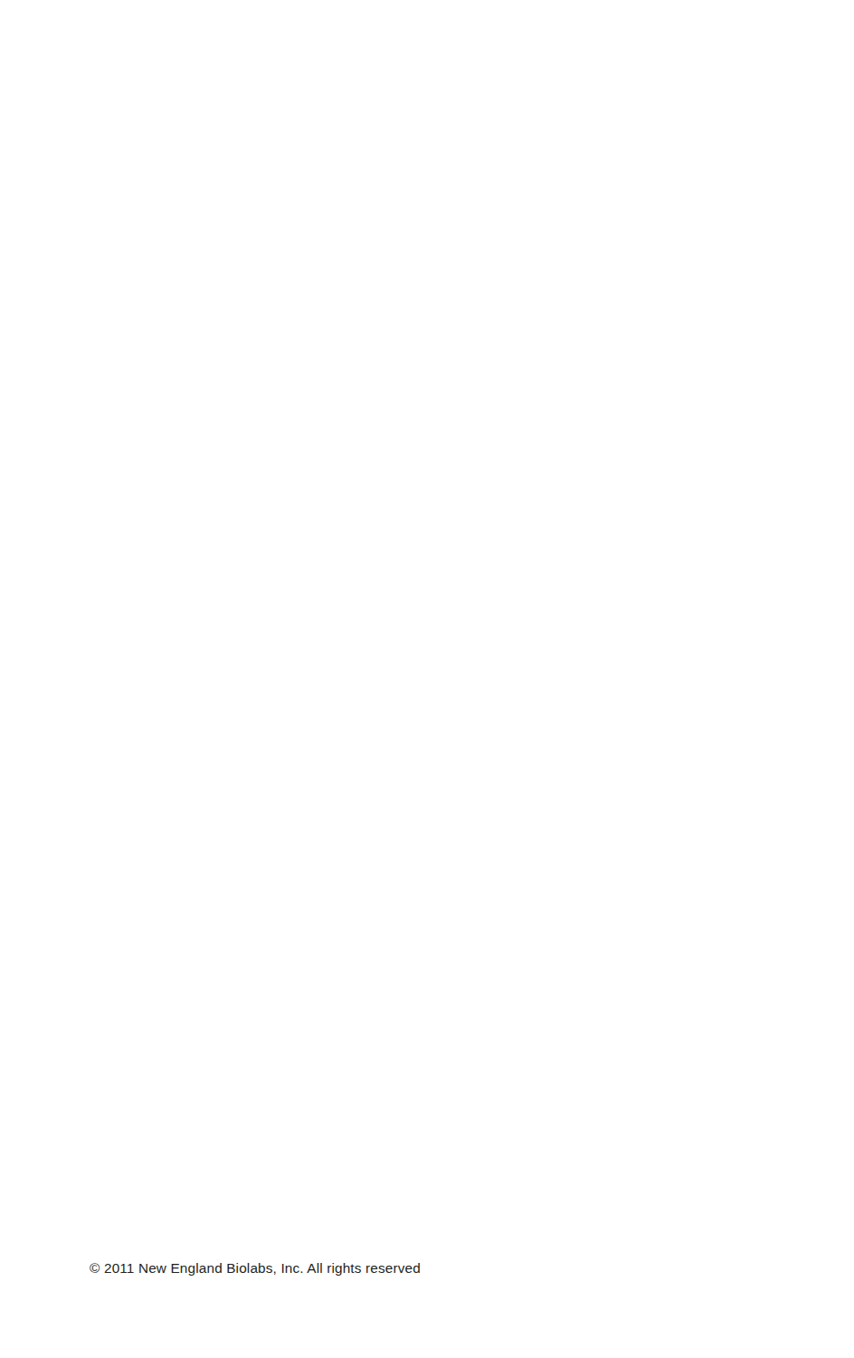© 2011 New England Biolabs, Inc. All rights reserved